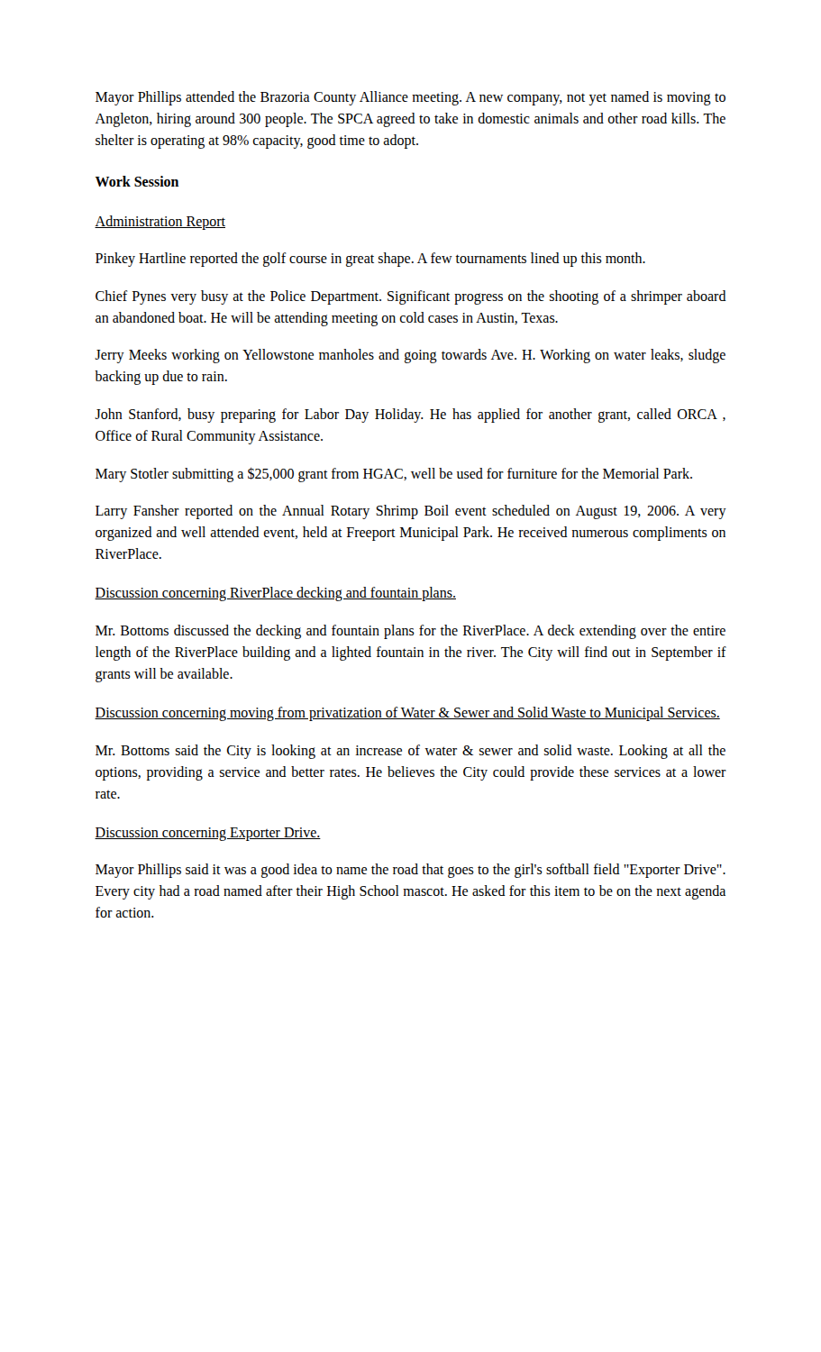Mayor Phillips attended the Brazoria County Alliance meeting. A new company, not yet named is moving to Angleton, hiring around 300 people. The SPCA agreed to take in domestic animals and other road kills. The shelter is operating at 98% capacity, good time to adopt.
Work Session
Administration Report
Pinkey Hartline reported the golf course in great shape. A few tournaments lined up this month.
Chief Pynes very busy at the Police Department. Significant progress on the shooting of a shrimper aboard an abandoned boat. He will be attending meeting on cold cases in Austin, Texas.
Jerry Meeks working on Yellowstone manholes and going towards Ave. H. Working on water leaks, sludge backing up due to rain.
John Stanford, busy preparing for Labor Day Holiday. He has applied for another grant, called ORCA , Office of Rural Community Assistance.
Mary Stotler submitting a $25,000 grant from HGAC, well be used for furniture for the Memorial Park.
Larry Fansher reported on the Annual Rotary Shrimp Boil event scheduled on August 19, 2006. A very organized and well attended event, held at Freeport Municipal Park. He received numerous compliments on RiverPlace.
Discussion concerning RiverPlace decking and fountain plans.
Mr. Bottoms discussed the decking and fountain plans for the RiverPlace. A deck extending over the entire length of the RiverPlace building and a lighted fountain in the river. The City will find out in September if grants will be available.
Discussion concerning moving from privatization of Water & Sewer and Solid Waste to Municipal Services.
Mr. Bottoms said the City is looking at an increase of water & sewer and solid waste. Looking at all the options, providing a service and better rates. He believes the City could provide these services at a lower rate.
Discussion concerning Exporter Drive.
Mayor Phillips said it was a good idea to name the road that goes to the girl's softball field "Exporter Drive". Every city had a road named after their High School mascot. He asked for this item to be on the next agenda for action.